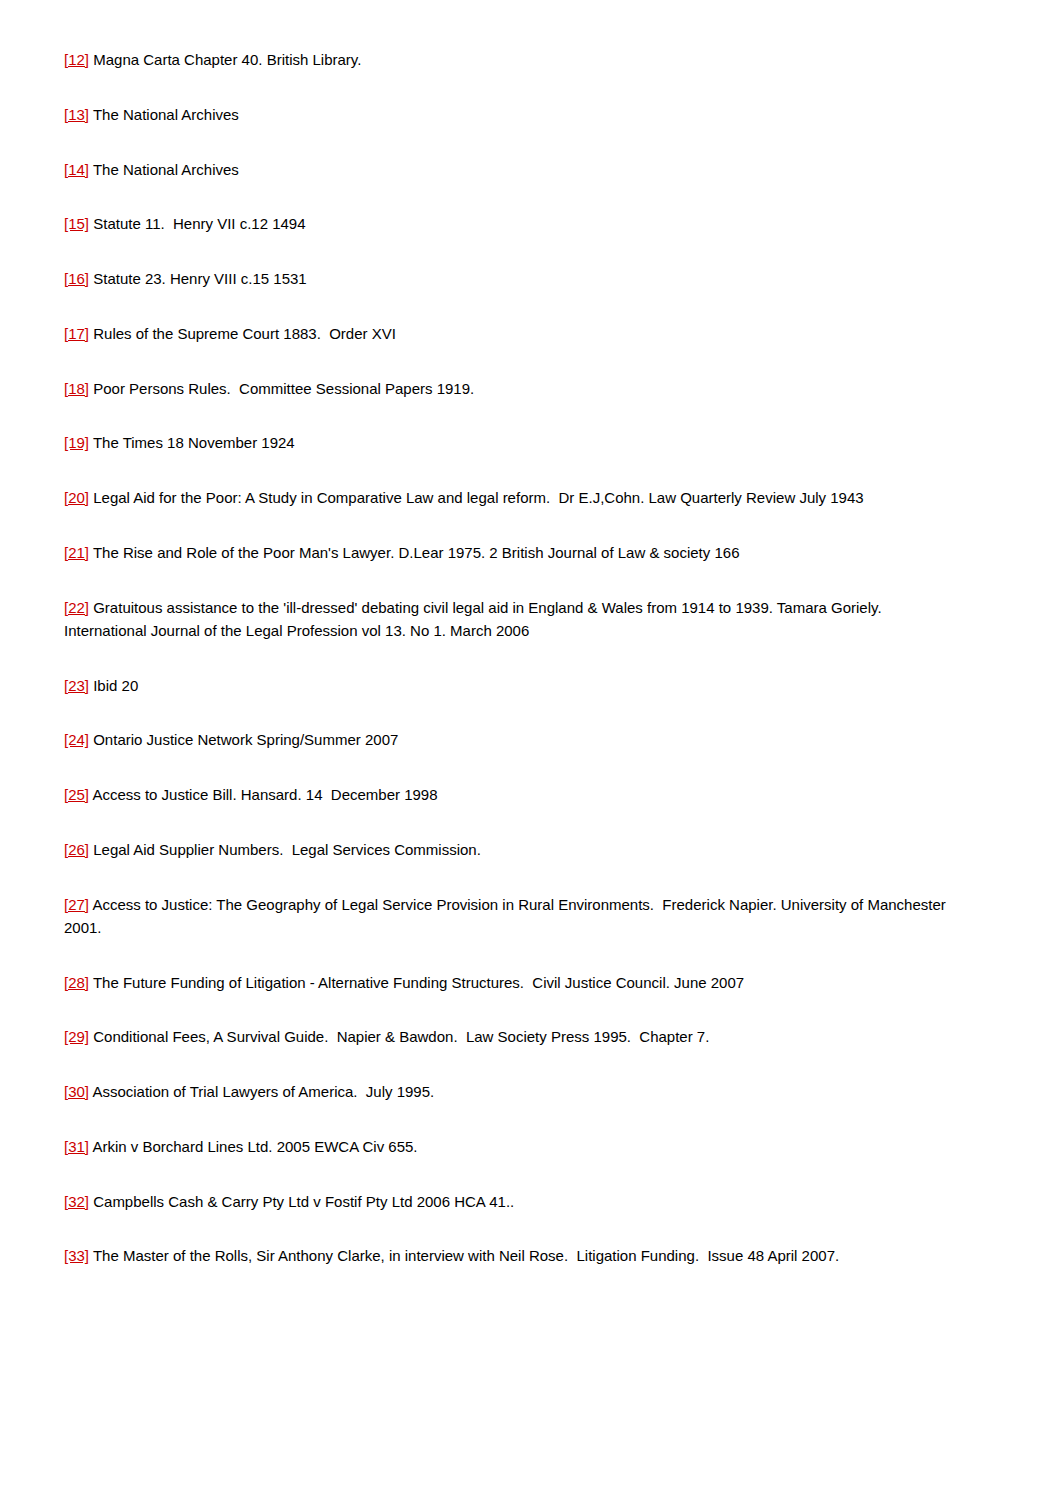[12] Magna Carta Chapter 40. British Library.
[13] The National Archives
[14] The National Archives
[15] Statute 11. Henry VII c.12 1494
[16] Statute 23. Henry VIII c.15 1531
[17] Rules of the Supreme Court 1883. Order XVI
[18] Poor Persons Rules. Committee Sessional Papers 1919.
[19] The Times 18 November 1924
[20] Legal Aid for the Poor: A Study in Comparative Law and legal reform. Dr E.J,Cohn. Law Quarterly Review July 1943
[21] The Rise and Role of the Poor Man's Lawyer. D.Lear 1975. 2 British Journal of Law & society 166
[22] Gratuitous assistance to the 'ill-dressed' debating civil legal aid in England & Wales from 1914 to 1939. Tamara Goriely. International Journal of the Legal Profession vol 13. No 1. March 2006
[23] Ibid 20
[24] Ontario Justice Network Spring/Summer 2007
[25] Access to Justice Bill. Hansard. 14 December 1998
[26] Legal Aid Supplier Numbers. Legal Services Commission.
[27] Access to Justice: The Geography of Legal Service Provision in Rural Environments. Frederick Napier. University of Manchester 2001.
[28] The Future Funding of Litigation - Alternative Funding Structures. Civil Justice Council. June 2007
[29] Conditional Fees, A Survival Guide. Napier & Bawdon. Law Society Press 1995. Chapter 7.
[30] Association of Trial Lawyers of America. July 1995.
[31] Arkin v Borchard Lines Ltd. 2005 EWCA Civ 655.
[32] Campbells Cash & Carry Pty Ltd v Fostif Pty Ltd 2006 HCA 41..
[33] The Master of the Rolls, Sir Anthony Clarke, in interview with Neil Rose. Litigation Funding. Issue 48 April 2007.